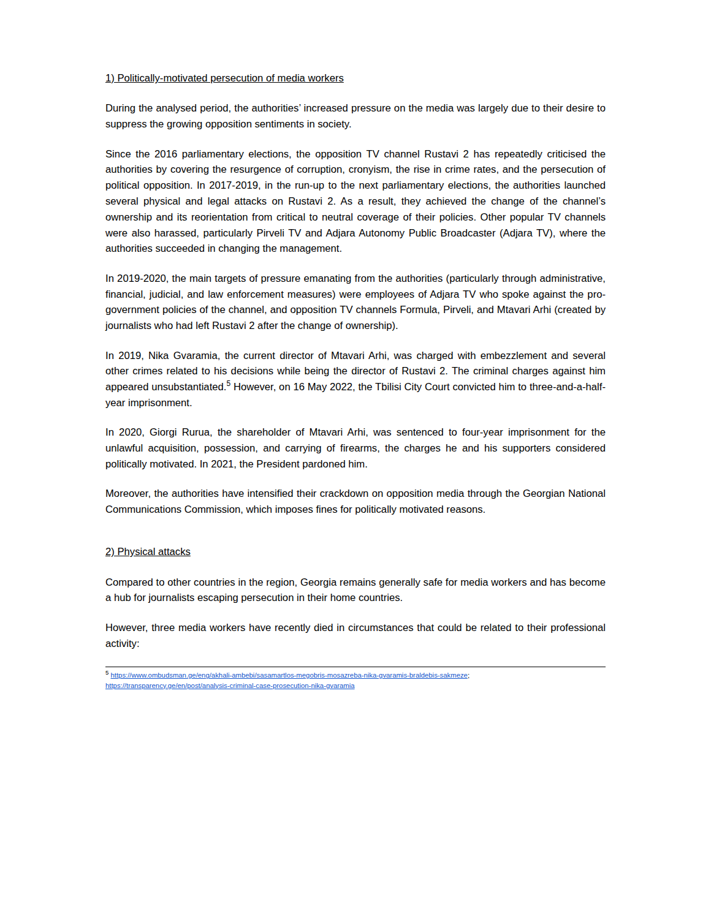1) Politically-motivated persecution of media workers
During the analysed period, the authorities’ increased pressure on the media was largely due to their desire to suppress the growing opposition sentiments in society.
Since the 2016 parliamentary elections, the opposition TV channel Rustavi 2 has repeatedly criticised the authorities by covering the resurgence of corruption, cronyism, the rise in crime rates, and the persecution of political opposition. In 2017-2019, in the run-up to the next parliamentary elections, the authorities launched several physical and legal attacks on Rustavi 2. As a result, they achieved the change of the channel’s ownership and its reorientation from critical to neutral coverage of their policies. Other popular TV channels were also harassed, particularly Pirveli TV and Adjara Autonomy Public Broadcaster (Adjara TV), where the authorities succeeded in changing the management.
In 2019-2020, the main targets of pressure emanating from the authorities (particularly through administrative, financial, judicial, and law enforcement measures) were employees of Adjara TV who spoke against the pro-government policies of the channel, and opposition TV channels Formula, Pirveli, and Mtavari Arhi (created by journalists who had left Rustavi 2 after the change of ownership).
In 2019, Nika Gvaramia, the current director of Mtavari Arhi, was charged with embezzlement and several other crimes related to his decisions while being the director of Rustavi 2. The criminal charges against him appeared unsubstantiated.5 However, on 16 May 2022, the Tbilisi City Court convicted him to three-and-a-half-year imprisonment.
In 2020, Giorgi Rurua, the shareholder of Mtavari Arhi, was sentenced to four-year imprisonment for the unlawful acquisition, possession, and carrying of firearms, the charges he and his supporters considered politically motivated. In 2021, the President pardoned him.
Moreover, the authorities have intensified their crackdown on opposition media through the Georgian National Communications Commission, which imposes fines for politically motivated reasons.
2) Physical attacks
Compared to other countries in the region, Georgia remains generally safe for media workers and has become a hub for journalists escaping persecution in their home countries.
However, three media workers have recently died in circumstances that could be related to their professional activity:
5 https://www.ombudsman.ge/eng/akhali-ambebi/sasamartlos-megobris-mosazreba-nika-gvaramis-braldebis-sakmeze;
https://transparency.ge/en/post/analysis-criminal-case-prosecution-nika-gvaramia